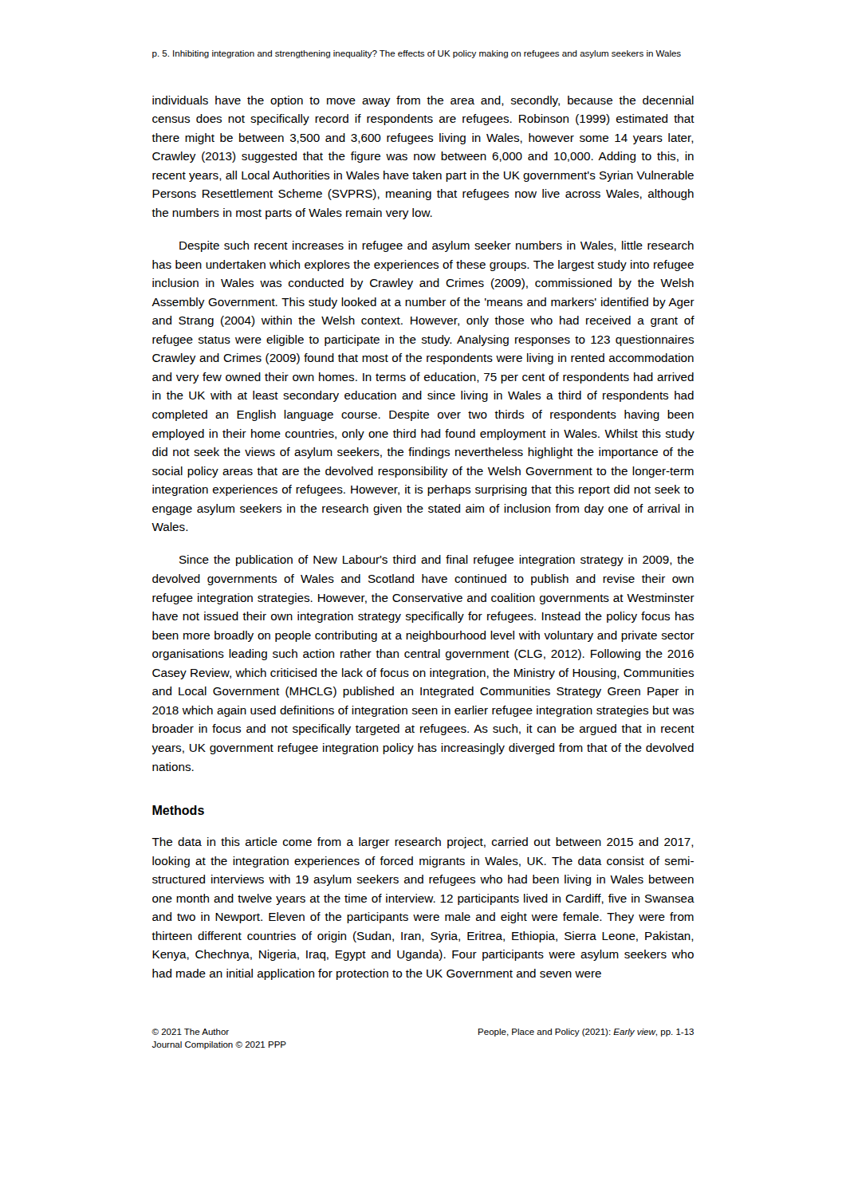p. 5. Inhibiting integration and strengthening inequality? The effects of UK policy making on refugees and asylum seekers in Wales
individuals have the option to move away from the area and, secondly, because the decennial census does not specifically record if respondents are refugees. Robinson (1999) estimated that there might be between 3,500 and 3,600 refugees living in Wales, however some 14 years later, Crawley (2013) suggested that the figure was now between 6,000 and 10,000. Adding to this, in recent years, all Local Authorities in Wales have taken part in the UK government's Syrian Vulnerable Persons Resettlement Scheme (SVPRS), meaning that refugees now live across Wales, although the numbers in most parts of Wales remain very low.
Despite such recent increases in refugee and asylum seeker numbers in Wales, little research has been undertaken which explores the experiences of these groups. The largest study into refugee inclusion in Wales was conducted by Crawley and Crimes (2009), commissioned by the Welsh Assembly Government. This study looked at a number of the 'means and markers' identified by Ager and Strang (2004) within the Welsh context. However, only those who had received a grant of refugee status were eligible to participate in the study. Analysing responses to 123 questionnaires Crawley and Crimes (2009) found that most of the respondents were living in rented accommodation and very few owned their own homes. In terms of education, 75 per cent of respondents had arrived in the UK with at least secondary education and since living in Wales a third of respondents had completed an English language course. Despite over two thirds of respondents having been employed in their home countries, only one third had found employment in Wales. Whilst this study did not seek the views of asylum seekers, the findings nevertheless highlight the importance of the social policy areas that are the devolved responsibility of the Welsh Government to the longer-term integration experiences of refugees. However, it is perhaps surprising that this report did not seek to engage asylum seekers in the research given the stated aim of inclusion from day one of arrival in Wales.
Since the publication of New Labour's third and final refugee integration strategy in 2009, the devolved governments of Wales and Scotland have continued to publish and revise their own refugee integration strategies. However, the Conservative and coalition governments at Westminster have not issued their own integration strategy specifically for refugees. Instead the policy focus has been more broadly on people contributing at a neighbourhood level with voluntary and private sector organisations leading such action rather than central government (CLG, 2012). Following the 2016 Casey Review, which criticised the lack of focus on integration, the Ministry of Housing, Communities and Local Government (MHCLG) published an Integrated Communities Strategy Green Paper in 2018 which again used definitions of integration seen in earlier refugee integration strategies but was broader in focus and not specifically targeted at refugees. As such, it can be argued that in recent years, UK government refugee integration policy has increasingly diverged from that of the devolved nations.
Methods
The data in this article come from a larger research project, carried out between 2015 and 2017, looking at the integration experiences of forced migrants in Wales, UK. The data consist of semi-structured interviews with 19 asylum seekers and refugees who had been living in Wales between one month and twelve years at the time of interview. 12 participants lived in Cardiff, five in Swansea and two in Newport. Eleven of the participants were male and eight were female. They were from thirteen different countries of origin (Sudan, Iran, Syria, Eritrea, Ethiopia, Sierra Leone, Pakistan, Kenya, Chechnya, Nigeria, Iraq, Egypt and Uganda). Four participants were asylum seekers who had made an initial application for protection to the UK Government and seven were
© 2021 The Author
Journal Compilation © 2021 PPP
People, Place and Policy (2021): Early view, pp. 1-13